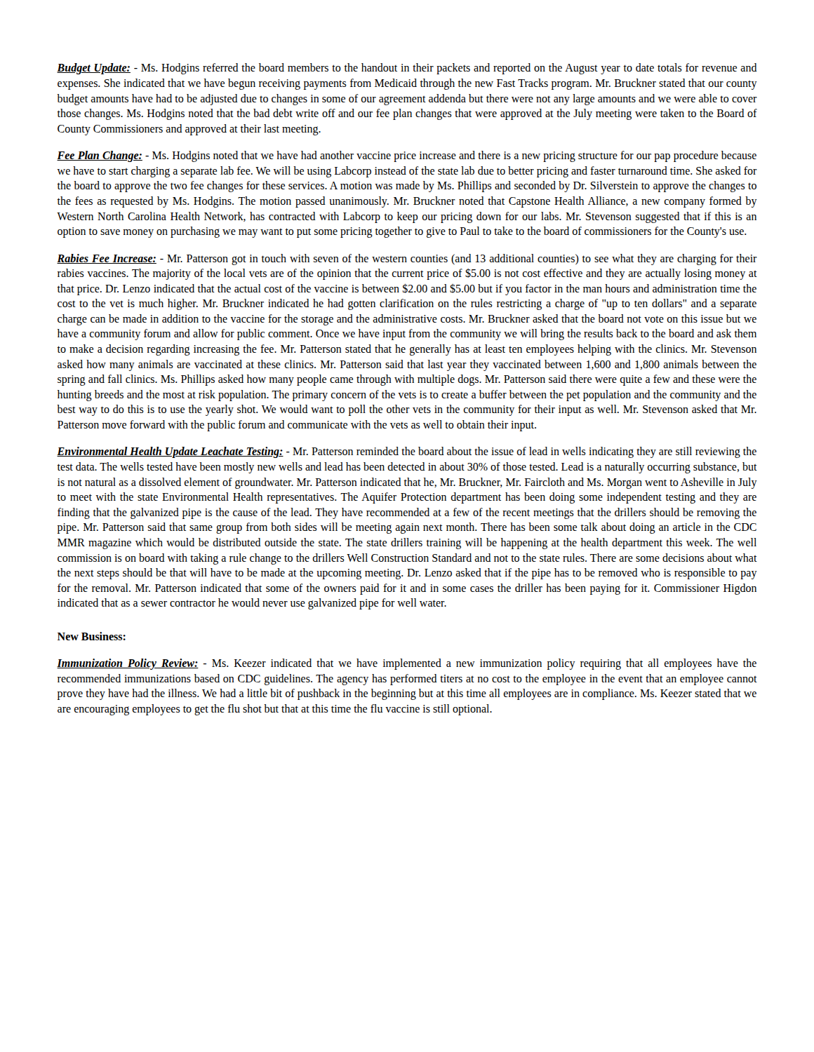Budget Update: - Ms. Hodgins referred the board members to the handout in their packets and reported on the August year to date totals for revenue and expenses. She indicated that we have begun receiving payments from Medicaid through the new Fast Tracks program. Mr. Bruckner stated that our county budget amounts have had to be adjusted due to changes in some of our agreement addenda but there were not any large amounts and we were able to cover those changes. Ms. Hodgins noted that the bad debt write off and our fee plan changes that were approved at the July meeting were taken to the Board of County Commissioners and approved at their last meeting.
Fee Plan Change: - Ms. Hodgins noted that we have had another vaccine price increase and there is a new pricing structure for our pap procedure because we have to start charging a separate lab fee. We will be using Labcorp instead of the state lab due to better pricing and faster turnaround time. She asked for the board to approve the two fee changes for these services. A motion was made by Ms. Phillips and seconded by Dr. Silverstein to approve the changes to the fees as requested by Ms. Hodgins. The motion passed unanimously. Mr. Bruckner noted that Capstone Health Alliance, a new company formed by Western North Carolina Health Network, has contracted with Labcorp to keep our pricing down for our labs. Mr. Stevenson suggested that if this is an option to save money on purchasing we may want to put some pricing together to give to Paul to take to the board of commissioners for the County's use.
Rabies Fee Increase: - Mr. Patterson got in touch with seven of the western counties (and 13 additional counties) to see what they are charging for their rabies vaccines. The majority of the local vets are of the opinion that the current price of $5.00 is not cost effective and they are actually losing money at that price. Dr. Lenzo indicated that the actual cost of the vaccine is between $2.00 and $5.00 but if you factor in the man hours and administration time the cost to the vet is much higher. Mr. Bruckner indicated he had gotten clarification on the rules restricting a charge of "up to ten dollars" and a separate charge can be made in addition to the vaccine for the storage and the administrative costs. Mr. Bruckner asked that the board not vote on this issue but we have a community forum and allow for public comment. Once we have input from the community we will bring the results back to the board and ask them to make a decision regarding increasing the fee. Mr. Patterson stated that he generally has at least ten employees helping with the clinics. Mr. Stevenson asked how many animals are vaccinated at these clinics. Mr. Patterson said that last year they vaccinated between 1,600 and 1,800 animals between the spring and fall clinics. Ms. Phillips asked how many people came through with multiple dogs. Mr. Patterson said there were quite a few and these were the hunting breeds and the most at risk population. The primary concern of the vets is to create a buffer between the pet population and the community and the best way to do this is to use the yearly shot. We would want to poll the other vets in the community for their input as well. Mr. Stevenson asked that Mr. Patterson move forward with the public forum and communicate with the vets as well to obtain their input.
Environmental Health Update Leachate Testing: - Mr. Patterson reminded the board about the issue of lead in wells indicating they are still reviewing the test data. The wells tested have been mostly new wells and lead has been detected in about 30% of those tested. Lead is a naturally occurring substance, but is not natural as a dissolved element of groundwater. Mr. Patterson indicated that he, Mr. Bruckner, Mr. Faircloth and Ms. Morgan went to Asheville in July to meet with the state Environmental Health representatives. The Aquifer Protection department has been doing some independent testing and they are finding that the galvanized pipe is the cause of the lead. They have recommended at a few of the recent meetings that the drillers should be removing the pipe. Mr. Patterson said that same group from both sides will be meeting again next month. There has been some talk about doing an article in the CDC MMR magazine which would be distributed outside the state. The state drillers training will be happening at the health department this week. The well commission is on board with taking a rule change to the drillers Well Construction Standard and not to the state rules. There are some decisions about what the next steps should be that will have to be made at the upcoming meeting. Dr. Lenzo asked that if the pipe has to be removed who is responsible to pay for the removal. Mr. Patterson indicated that some of the owners paid for it and in some cases the driller has been paying for it. Commissioner Higdon indicated that as a sewer contractor he would never use galvanized pipe for well water.
New Business:
Immunization Policy Review: - Ms. Keezer indicated that we have implemented a new immunization policy requiring that all employees have the recommended immunizations based on CDC guidelines. The agency has performed titers at no cost to the employee in the event that an employee cannot prove they have had the illness. We had a little bit of pushback in the beginning but at this time all employees are in compliance. Ms. Keezer stated that we are encouraging employees to get the flu shot but that at this time the flu vaccine is still optional.